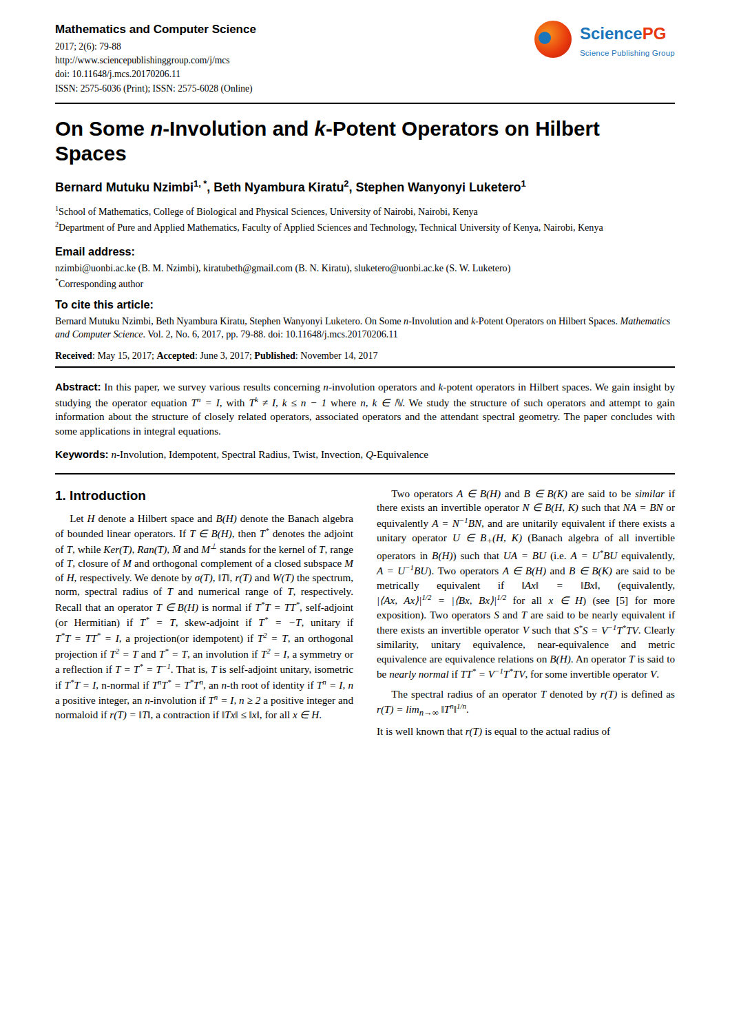Mathematics and Computer Science
2017; 2(6): 79-88
http://www.sciencepublishinggroup.com/j/mcs
doi: 10.11648/j.mcs.20170206.11
ISSN: 2575-6036 (Print); ISSN: 2575-6028 (Online)
SciencePG
Science Publishing Group
On Some n-Involution and k-Potent Operators on Hilbert Spaces
Bernard Mutuku Nzimbi1, *, Beth Nyambura Kiratu2, Stephen Wanyonyi Luketero1
1School of Mathematics, College of Biological and Physical Sciences, University of Nairobi, Nairobi, Kenya
2Department of Pure and Applied Mathematics, Faculty of Applied Sciences and Technology, Technical University of Kenya, Nairobi, Kenya
Email address:
nzimbi@uonbi.ac.ke (B. M. Nzimbi), kiratubeth@gmail.com (B. N. Kiratu), sluketero@uonbi.ac.ke (S. W. Luketero)
*Corresponding author
To cite this article:
Bernard Mutuku Nzimbi, Beth Nyambura Kiratu, Stephen Wanyonyi Luketero. On Some n-Involution and k-Potent Operators on Hilbert Spaces. Mathematics and Computer Science. Vol. 2, No. 6, 2017, pp. 79-88. doi: 10.11648/j.mcs.20170206.11
Received: May 15, 2017; Accepted: June 3, 2017; Published: November 14, 2017
Abstract: In this paper, we survey various results concerning n-involution operators and k-potent operators in Hilbert spaces. We gain insight by studying the operator equation Tn = I, with Tk ≠ I, k ≤ n − 1 where n, k ∈ ℕ. We study the structure of such operators and attempt to gain information about the structure of closely related operators, associated operators and the attendant spectral geometry. The paper concludes with some applications in integral equations.
Keywords: n-Involution, Idempotent, Spectral Radius, Twist, Invection, Q-Equivalence
1. Introduction
Let H denote a Hilbert space and B(H) denote the Banach algebra of bounded linear operators. If T ∈ B(H), then T* denotes the adjoint of T, while Ker(T), Ran(T), M̄ and M⊥ stands for the kernel of T, range of T, closure of M and orthogonal complement of a closed subspace M of H, respectively. We denote by σ(T), ‖T‖, r(T) and W(T) the spectrum, norm, spectral radius of T and numerical range of T, respectively. Recall that an operator T ∈ B(H) is normal if T*T = TT*, self-adjoint (or Hermitian) if T* = T, skew-adjoint if T* = −T, unitary if T*T = TT* = I, a projection(or idempotent) if T2 = T, an orthogonal projection if T2 = T and T* = T, an involution if T2 = I, a symmetry or a reflection if T = T* = T−1. That is, T is self-adjoint unitary, isometric if T*T = I, n-normal if TnT* = T*Tn, an n-th root of identity if Tn = I, n a positive integer, an n-involution if Tn = I, n ≥ 2 a positive integer and normaloid if r(T) = ‖T‖, a contraction if ‖Tx‖ ≤ ‖x‖, for all x ∈ H.
Two operators A ∈ B(H) and B ∈ B(K) are said to be similar if there exists an invertible operator N ∈ B(H, K) such that NA = BN or equivalently A = N−1BN, and are unitarily equivalent if there exists a unitary operator U ∈ B+(H, K) (Banach algebra of all invertible operators in B(H)) such that UA = BU (i.e. A = U*BU equivalently, A = U−1BU). Two operators A ∈ B(H) and B ∈ B(K) are said to be metrically equivalent if ‖Ax‖ = ‖Bx‖, (equivalently, |⟨Ax, Ax⟩|1/2 = |⟨Bx, Bx⟩|1/2 for all x ∈ H) (see [5] for more exposition). Two operators S and T are said to be nearly equivalent if there exists an invertible operator V such that S*S = V−1T*TV. Clearly similarity, unitary equivalence, near-equivalence and metric equivalence are equivalence relations on B(H). An operator T is said to be nearly normal if TT* = V−1T*TV, for some invertible operator V.
The spectral radius of an operator T denoted by r(T) is defined as r(T) = limn→∞ ‖Tn‖1/n.
It is well known that r(T) is equal to the actual radius of